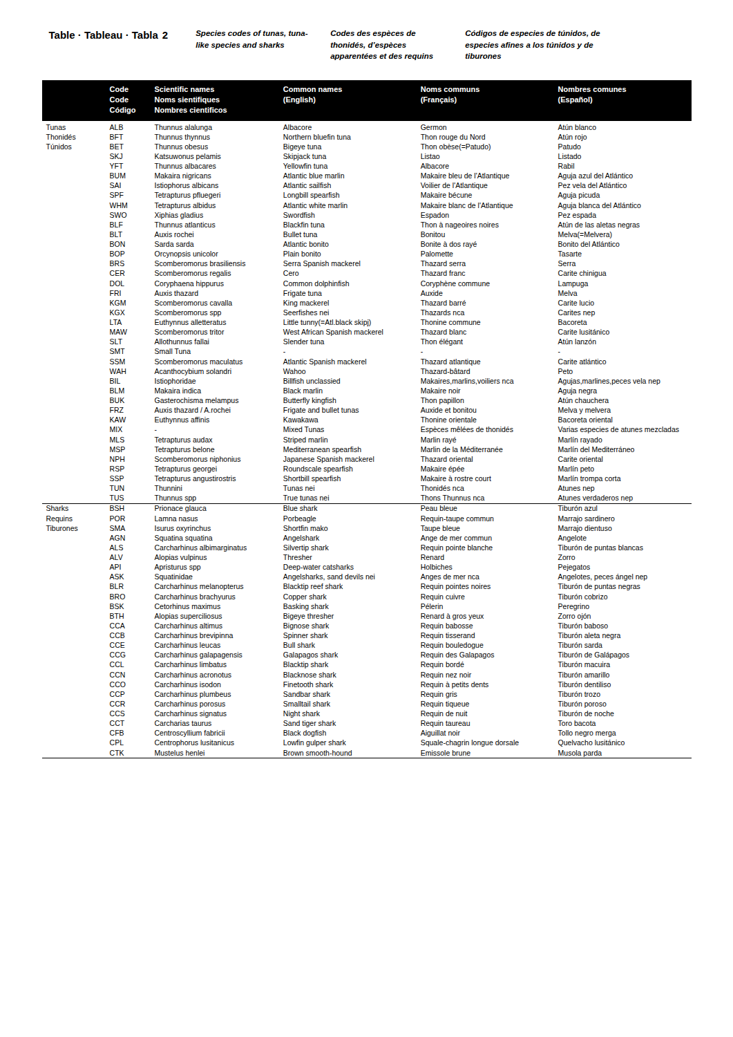Table · Tableau · Tabla2
Species codes of tunas, tuna-like species and sharks
Codes des espèces de thonidés, d’espèces apparentées et des requins
Códigos de especies de túnidos, de especies afines a los túnidos y de tiburones
| | Code Code Código | Scientific names Noms sientifiques Nombres cientificos | Common names (English) | Noms communs (Français) | Nombres comunes (Español) |
| --- | --- | --- | --- | --- | --- |
| Tunas | ALB | Thunnus alalunga | Albacore | Germon | Atún blanco |
| Thonidés | BFT | Thunnus thynnus | Northern bluefin tuna | Thon rouge du Nord | Atún rojo |
| Túnidos | BET | Thunnus obesus | Bigeye tuna | Thon obèse(=Patudo) | Patudo |
| | SKJ | Katsuwonus pelamis | Skipjack tuna | Listao | Listado |
| | YFT | Thunnus albacares | Yellowfin tuna | Albacore | Rabil |
| | BUM | Makaira nigricans | Atlantic blue marlin | Makaire bleu de l'Atlantique | Aguja azul del Atlántico |
| | SAI | Istiophorus albicans | Atlantic sailfish | Voilier de l'Atlantique | Pez vela del Atlántico |
| | SPF | Tetrapturus pfluegeri | Longbill spearfish | Makaire bécune | Aguja picuda |
| | WHM | Tetrapturus albidus | Atlantic white marlin | Makaire blanc de l'Atlantique | Aguja blanca del Atlántico |
| | SWO | Xiphias gladius | Swordfish | Espadon | Pez espada |
| | BLF | Thunnus atlanticus | Blackfin tuna | Thon à nageoires noires | Atún de las aletas negras |
| | BLT | Auxis rochei | Bullet tuna | Bonitou | Melva(=Melvera) |
| | BON | Sarda sarda | Atlantic bonito | Bonite à dos rayé | Bonito del Atlántico |
| | BOP | Orcynopsis unicolor | Plain bonito | Palomette | Tasarte |
| | BRS | Scomberomorus brasiliensis | Serra Spanish mackerel | Thazard serra | Serra |
| | CER | Scomberomorus regalis | Cero | Thazard franc | Carite chinigua |
| | DOL | Coryphaena hippurus | Common dolphinfish | Coryphène commune | Lampuga |
| | FRI | Auxis thazard | Frigate tuna | Auxide | Melva |
| | KGM | Scomberomorus cavalla | King mackerel | Thazard barré | Carite lucio |
| | KGX | Scomberomorus spp | Seerfishes nei | Thazards nca | Carites nep |
| | LTA | Euthynnus alletteratus | Little tunny(=Atl.black skipj) | Thonine commune | Bacoreta |
| | MAW | Scomberomorus tritor | West African Spanish mackerel | Thazard blanc | Carite lusitánico |
| | SLT | Allothunnus fallai | Slender tuna | Thon élégant | Atún lanzón |
| | SMT | Small Tuna | - | - | - |
| | SSM | Scomberomorus maculatus | Atlantic Spanish mackerel | Thazard atlantique | Carite atlántico |
| | WAH | Acanthocybium solandri | Wahoo | Thazard-bâtard | Peto |
| | BIL | Istiophoridae | Billfish unclassied | Makaires,marlins,voiliers nca | Agujas,marlines,peces vela nep |
| | BLM | Makaira indica | Black marlin | Makaire noir | Aguja negra |
| | BUK | Gasterochisma melampus | Butterfly kingfish | Thon papillon | Atún chauchera |
| | FRZ | Auxis thazard / A.rochei | Frigate and bullet tunas | Auxide et bonitou | Melva y melvera |
| | KAW | Euthynnus affinis | Kawakawa | Thonine orientale | Bacoreta oriental |
| | MIX | - | Mixed Tunas | Espèces mêlées de thonidés | Varias especies de atunes mezcladas |
| | MLS | Tetrapturus audax | Striped marlin | Marlin rayé | Marlín rayado |
| | MSP | Tetrapturus belone | Mediterranean spearfish | Marlin de la Méditerranée | Marlín del Mediterráneo |
| | NPH | Scomberomorus niphonius | Japanese Spanish mackerel | Thazard oriental | Carite oriental |
| | RSP | Tetrapturus georgei | Roundscale spearfish | Makaire épée | Marlín peto |
| | SSP | Tetrapturus angustirostris | Shortbill spearfish | Makaire à rostre court | Marlín trompa corta |
| | TUN | Thunnini | Tunas nei | Thonidés nca | Atunes nep |
| | TUS | Thunnus spp | True tunas nei | Thons Thunnus nca | Atunes verdaderos nep |
| Sharks | BSH | Prionace glauca | Blue shark | Peau bleue | Tiburón azul |
| Requins | POR | Lamna nasus | Porbeagle | Requin-taupe commun | Marrajo sardinero |
| Tiburones | SMA | Isurus oxyrinchus | Shortfin mako | Taupe bleue | Marrajo dientuso |
| | AGN | Squatina squatina | Angelshark | Ange de mer commun | Angelote |
| | ALS | Carcharhinus albimarginatus | Silvertip shark | Requin pointe blanche | Tiburón de puntas blancas |
| | ALV | Alopias vulpinus | Thresher | Renard | Zorro |
| | API | Apristurus spp | Deep-water catsharks | Holbiches | Pejegatos |
| | ASK | Squatinidae | Angelsharks, sand devils nei | Anges de mer nca | Angelotes, peces ángel nep |
| | BLR | Carcharhinus melanopterus | Blacktip reef shark | Requin pointes noires | Tiburón de puntas negras |
| | BRO | Carcharhinus brachyurus | Copper shark | Requin cuivre | Tiburón cobrizo |
| | BSK | Cetorhinus maximus | Basking shark | Pélerin | Peregrino |
| | BTH | Alopias superciliosus | Bigeye thresher | Renard à gros yeux | Zorro ojón |
| | CCA | Carcharhinus altimus | Bignose shark | Requin babosse | Tiburón baboso |
| | CCB | Carcharhinus brevipinna | Spinner shark | Requin tisserand | Tiburón aleta negra |
| | CCE | Carcharhinus leucas | Bull shark | Requin bouledogue | Tiburón sarda |
| | CCG | Carcharhinus galapagensis | Galapagos shark | Requin des Galapagos | Tiburón de Galápagos |
| | CCL | Carcharhinus limbatus | Blacktip shark | Requin bordé | Tiburón macuira |
| | CCN | Carcharhinus acronotus | Blacknose shark | Requin nez noir | Tiburón amarillo |
| | CCO | Carcharhinus isodon | Finetooth shark | Requin à petits dents | Tiburón dentiliso |
| | CCP | Carcharhinus plumbeus | Sandbar shark | Requin gris | Tiburón trozo |
| | CCR | Carcharhinus porosus | Smalltail shark | Requin tiqueue | Tiburón poroso |
| | CCS | Carcharhinus signatus | Night shark | Requin de nuit | Tiburón de noche |
| | CCT | Carcharias taurus | Sand tiger shark | Requin taureau | Toro bacota |
| | CFB | Centroscyllium fabricii | Black dogfish | Aiguillat noir | Tollo negro merga |
| | CPL | Centrophorus lusitanicus | Lowfin gulper shark | Squale-chagrin longue dorsale | Quelvacho lusitánico |
| | CTK | Mustelus henlei | Brown smooth-hound | Emissole brune | Musola parda |